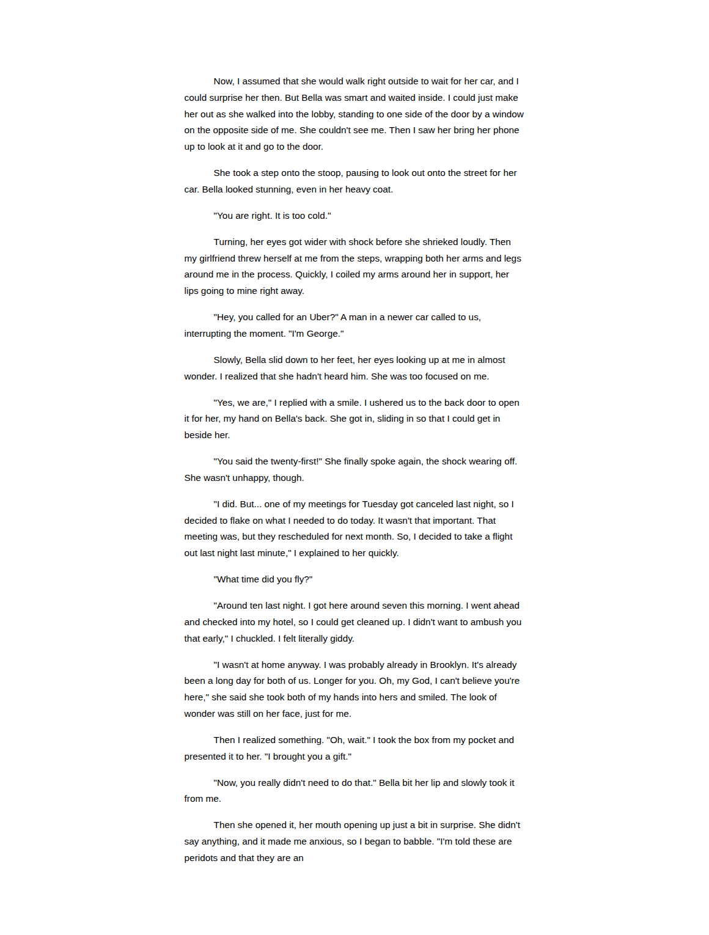Now, I assumed that she would walk right outside to wait for her car, and I could surprise her then. But Bella was smart and waited inside. I could just make her out as she walked into the lobby, standing to one side of the door by a window on the opposite side of me. She couldn't see me. Then I saw her bring her phone up to look at it and go to the door.
She took a step onto the stoop, pausing to look out onto the street for her car. Bella looked stunning, even in her heavy coat.
"You are right. It is too cold."
Turning, her eyes got wider with shock before she shrieked loudly. Then my girlfriend threw herself at me from the steps, wrapping both her arms and legs around me in the process. Quickly, I coiled my arms around her in support, her lips going to mine right away.
"Hey, you called for an Uber?" A man in a newer car called to us, interrupting the moment. "I'm George."
Slowly, Bella slid down to her feet, her eyes looking up at me in almost wonder. I realized that she hadn't heard him. She was too focused on me.
"Yes, we are," I replied with a smile. I ushered us to the back door to open it for her, my hand on Bella's back. She got in, sliding in so that I could get in beside her.
"You said the twenty-first!" She finally spoke again, the shock wearing off. She wasn't unhappy, though.
"I did. But... one of my meetings for Tuesday got canceled last night, so I decided to flake on what I needed to do today. It wasn't that important. That meeting was, but they rescheduled for next month. So, I decided to take a flight out last night last minute," I explained to her quickly.
"What time did you fly?"
"Around ten last night. I got here around seven this morning. I went ahead and checked into my hotel, so I could get cleaned up. I didn't want to ambush you that early," I chuckled. I felt literally giddy.
"I wasn't at home anyway. I was probably already in Brooklyn. It's already been a long day for both of us. Longer for you. Oh, my God, I can't believe you're here," she said she took both of my hands into hers and smiled. The look of wonder was still on her face, just for me.
Then I realized something. "Oh, wait." I took the box from my pocket and presented it to her. "I brought you a gift."
"Now, you really didn't need to do that." Bella bit her lip and slowly took it from me.
Then she opened it, her mouth opening up just a bit in surprise. She didn't say anything, and it made me anxious, so I began to babble. "I'm told these are peridots and that they are an